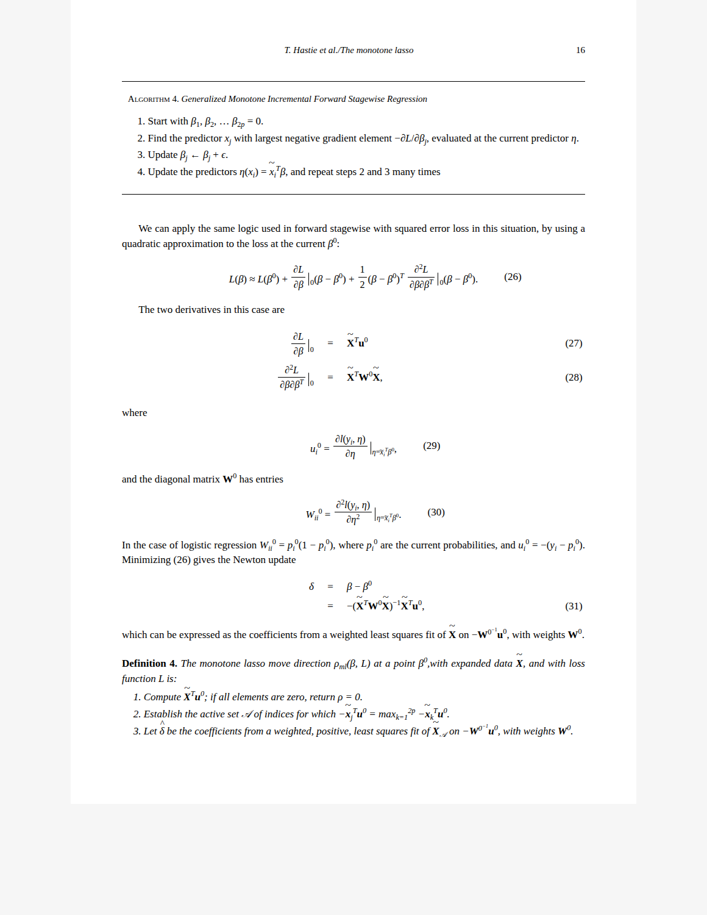T. Hastie et al./The monotone lasso 16
Algorithm 4. Generalized Monotone Incremental Forward Stagewise Regression
Start with β1, β2, … β2p = 0.
Find the predictor xj with largest negative gradient element −∂L/∂βj, evaluated at the current predictor η.
Update βj ← βj + ϵ.
Update the predictors η(xi) = xiTβ, and repeat steps 2 and 3 many times
We can apply the same logic used in forward stagewise with squared error loss in this situation, by using a quadratic approximation to the loss at the current β0:
L(β) ≈ L(β0) + ∂L∂β0(β − β0) + 12(β − β0)T ∂2L∂β∂βT0(β − β0). (26)
The two derivatives in this case are
| ∂ L ∂ β 0 | = | X T u 0 | (27) |
| ∂ 2 L ∂ β ∂ β T 0 | = | X T W 0 X , | (28) |
where
ui0 = ∂l(yi, η)∂ηη=xiTβ0, (29)
and the diagonal matrix W0 has entries
Wii0 = ∂2l(yi, η)∂η2η=xiTβ0. (30)
In the case of logistic regression Wii0 = pi0(1 − pi0), where pi0 are the current probabilities, and ui0 = −(yi − pi0). Minimizing (26) gives the Newton update
| δ | = | β − β 0 | |
| | = | −( X T W 0 X ) −1 X T u 0 , | (31) |
which can be expressed as the coefficients from a weighted least squares fit of X on −W0−1u0, with weights W0.
Definition 4. The monotone lasso move direction ρml(β, L) at a point β0,with expanded data X, and with loss function L is:
Compute XTu0; if all elements are zero, return ρ = 0.
Establish the active set 𝒜 of indices for which −xjTu0 = maxk=12p −xkTu0.
Let δ be the coefficients from a weighted, positive, least squares fit of X𝒜 on −W0−1u0, with weights W0.